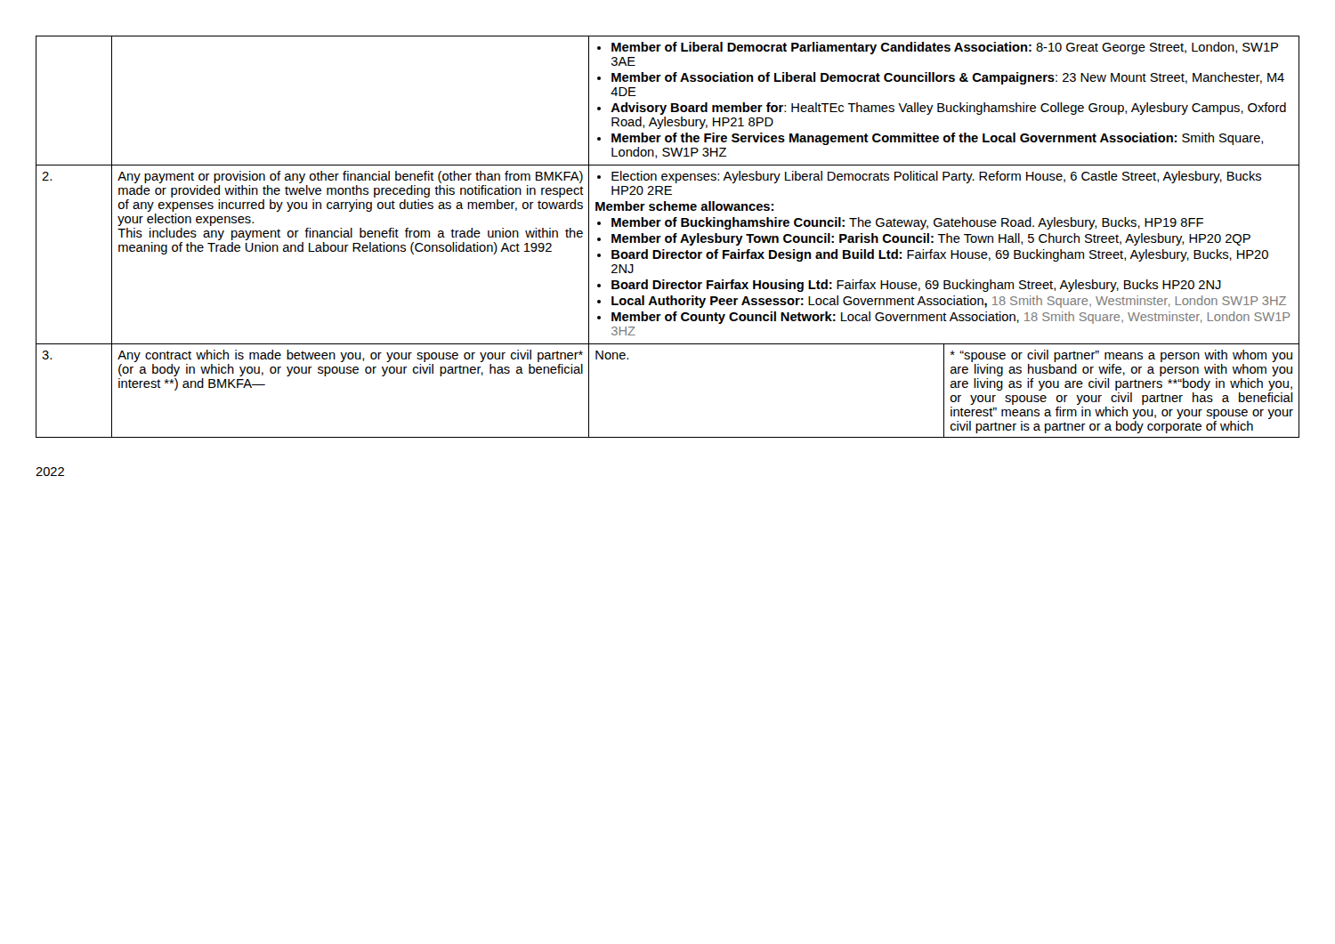| | | Member of Liberal Democrat Parliamentary Candidates Association: 8-10 Great George Street, London, SW1P 3AE Member of Association of Liberal Democrat Councillors & Campaigners : 23 New Mount Street, Manchester, M4 4DE Advisory Board member for : HealtTEc Thames Valley Buckinghamshire College Group, Aylesbury Campus, Oxford Road, Aylesbury, HP21 8PD Member of the Fire Services Management Committee of the Local Government Association: Smith Square, London, SW1P 3HZ |
| 2. | Any payment or provision of any other financial benefit (other than from BMKFA) made or provided within the twelve months preceding this notification in respect of any expenses incurred by you in carrying out duties as a member, or towards your election expenses. This includes any payment or financial benefit from a trade union within the meaning of the Trade Union and Labour Relations (Consolidation) Act 1992 | Election expenses: Aylesbury Liberal Democrats Political Party. Reform House, 6 Castle Street, Aylesbury, Bucks HP20 2RE Member scheme allowances: Member of Buckinghamshire Council: The Gateway, Gatehouse Road. Aylesbury, Bucks, HP19 8FF Member of Aylesbury Town Council: Parish Council: The Town Hall, 5 Church Street, Aylesbury, HP20 2QP Board Director of Fairfax Design and Build Ltd: Fairfax House, 69 Buckingham Street, Aylesbury, Bucks, HP20 2NJ Board Director Fairfax Housing Ltd: Fairfax House, 69 Buckingham Street, Aylesbury, Bucks HP20 2NJ Local Authority Peer Assessor: Local Government Association , 18 Smith Square, Westminster, London SW1P 3HZ Member of County Council Network: Local Government Association, 18 Smith Square, Westminster, London SW1P 3HZ |
| 3. | Any contract which is made between you, or your spouse or your civil partner* (or a body in which you, or your spouse or your civil partner, has a beneficial interest **) and BMKFA— | None. | * “spouse or civil partner” means a person with whom you are living as husband or wife, or a person with whom you are living as if you are civil partners **“body in which you, or your spouse or your civil partner has a beneficial interest” means a firm in which you, or your spouse or your civil partner is a partner or a body corporate of which |
2022